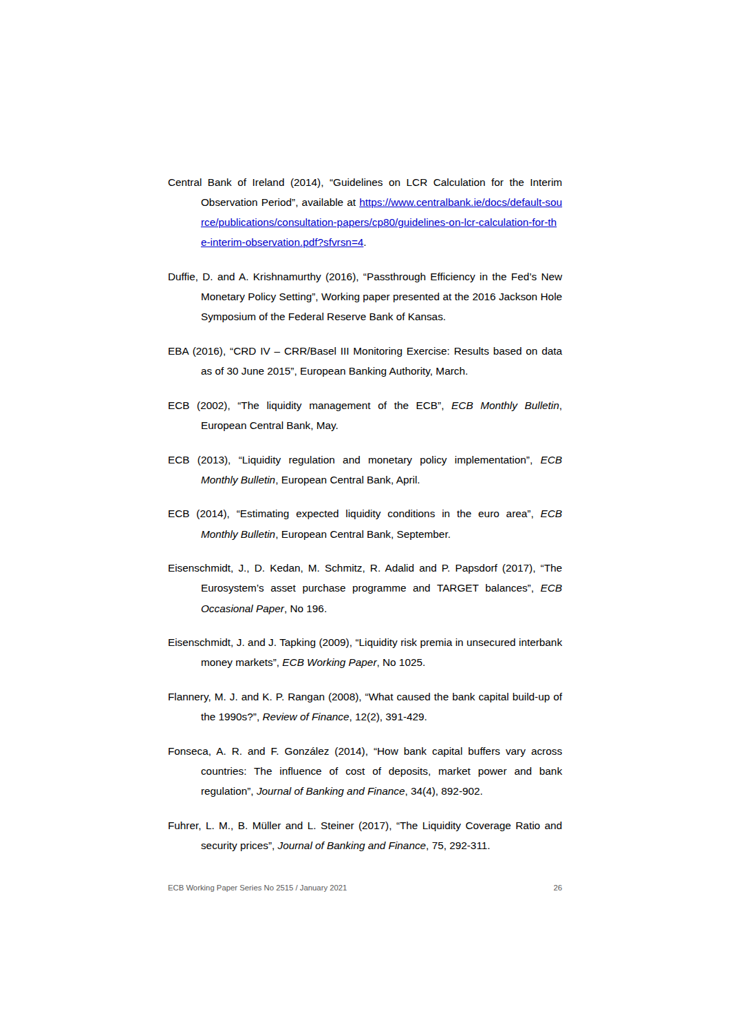Central Bank of Ireland (2014), “Guidelines on LCR Calculation for the Interim Observation Period”, available at https://www.centralbank.ie/docs/default-source/publications/consultation-papers/cp80/guidelines-on-lcr-calculation-for-the-interim-observation.pdf?sfvrsn=4.
Duffie, D. and A. Krishnamurthy (2016), “Passthrough Efficiency in the Fed’s New Monetary Policy Setting”, Working paper presented at the 2016 Jackson Hole Symposium of the Federal Reserve Bank of Kansas.
EBA (2016), “CRD IV – CRR/Basel III Monitoring Exercise: Results based on data as of 30 June 2015”, European Banking Authority, March.
ECB (2002), “The liquidity management of the ECB”, ECB Monthly Bulletin, European Central Bank, May.
ECB (2013), “Liquidity regulation and monetary policy implementation”, ECB Monthly Bulletin, European Central Bank, April.
ECB (2014), “Estimating expected liquidity conditions in the euro area”, ECB Monthly Bulletin, European Central Bank, September.
Eisenschmidt, J., D. Kedan, M. Schmitz, R. Adalid and P. Papsdorf (2017), “The Eurosystem’s asset purchase programme and TARGET balances”, ECB Occasional Paper, No 196.
Eisenschmidt, J. and J. Tapking (2009), “Liquidity risk premia in unsecured interbank money markets”, ECB Working Paper, No 1025.
Flannery, M. J. and K. P. Rangan (2008), “What caused the bank capital build-up of the 1990s?”, Review of Finance, 12(2), 391-429.
Fonseca, A. R. and F. González (2014), “How bank capital buffers vary across countries: The influence of cost of deposits, market power and bank regulation”, Journal of Banking and Finance, 34(4), 892-902.
Fuhrer, L. M., B. Müller and L. Steiner (2017), “The Liquidity Coverage Ratio and security prices”, Journal of Banking and Finance, 75, 292-311.
ECB Working Paper Series No 2515 / January 2021 26